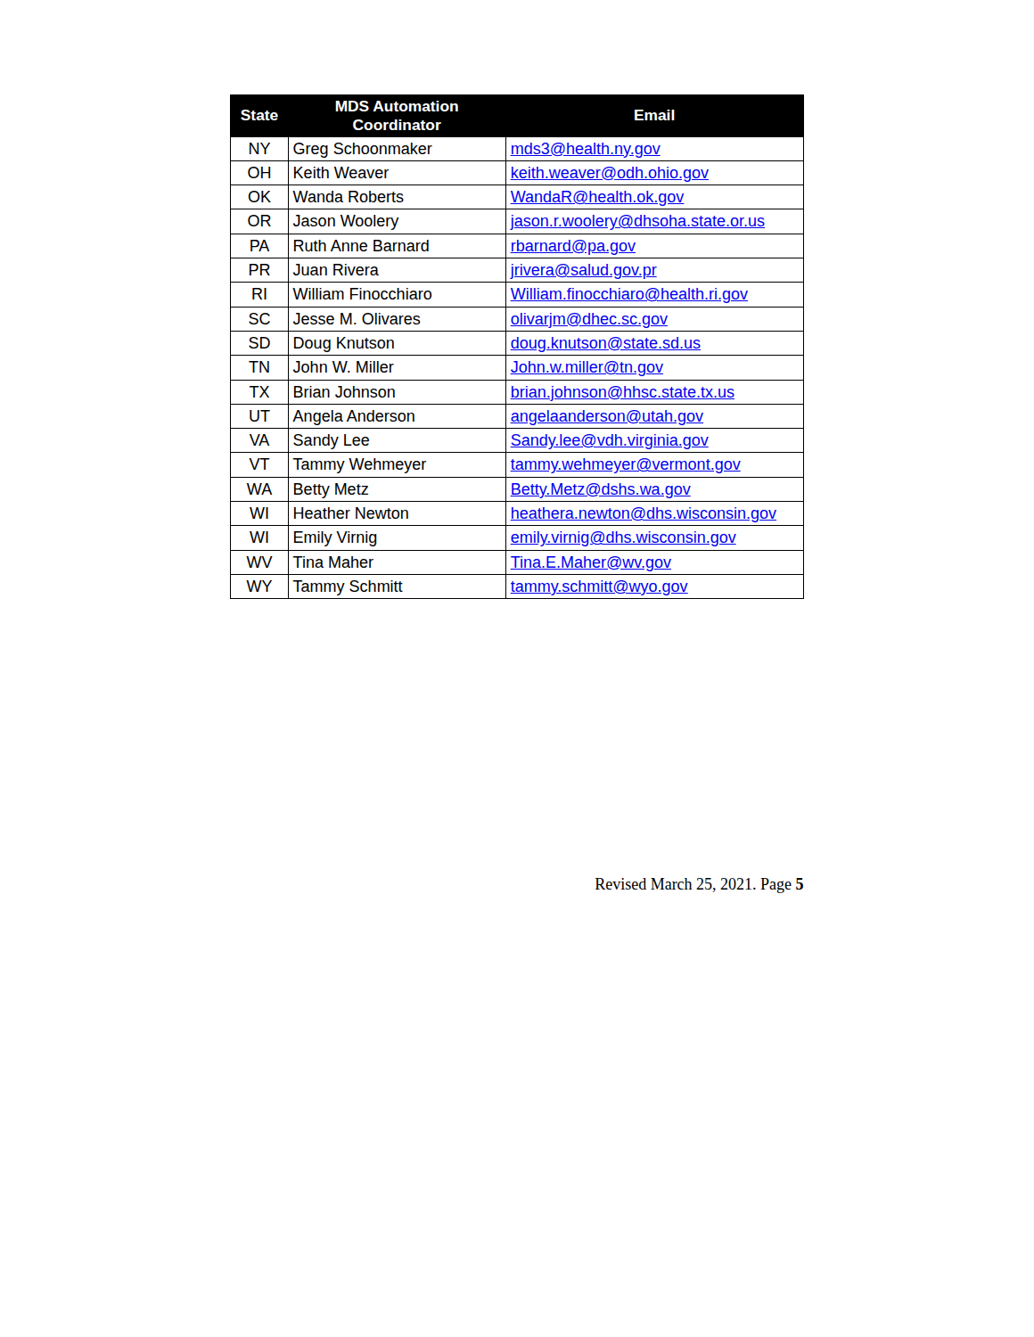| State | MDS Automation Coordinator | Email |
| --- | --- | --- |
| NY | Greg Schoonmaker | mds3@health.ny.gov |
| OH | Keith Weaver | keith.weaver@odh.ohio.gov |
| OK | Wanda Roberts | WandaR@health.ok.gov |
| OR | Jason Woolery | jason.r.woolery@dhsoha.state.or.us |
| PA | Ruth Anne Barnard | rbarnard@pa.gov |
| PR | Juan Rivera | jrivera@salud.gov.pr |
| RI | William Finocchiaro | William.finocchiaro@health.ri.gov |
| SC | Jesse M. Olivares | olivarjm@dhec.sc.gov |
| SD | Doug Knutson | doug.knutson@state.sd.us |
| TN | John W. Miller | John.w.miller@tn.gov |
| TX | Brian Johnson | brian.johnson@hhsc.state.tx.us |
| UT | Angela Anderson | angelaanderson@utah.gov |
| VA | Sandy Lee | Sandy.lee@vdh.virginia.gov |
| VT | Tammy Wehmeyer | tammy.wehmeyer@vermont.gov |
| WA | Betty Metz | Betty.Metz@dshs.wa.gov |
| WI | Heather Newton | heathera.newton@dhs.wisconsin.gov |
| WI | Emily Virnig | emily.virnig@dhs.wisconsin.gov |
| WV | Tina Maher | Tina.E.Maher@wv.gov |
| WY | Tammy Schmitt | tammy.schmitt@wyo.gov |
Revised March 25, 2021. Page 5